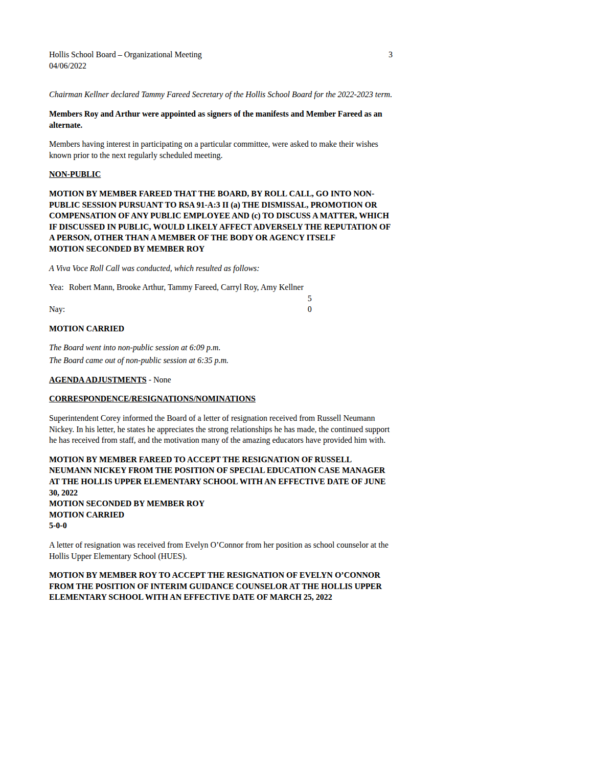Hollis School Board – Organizational Meeting
04/06/2022
3
Chairman Kellner declared Tammy Fareed Secretary of the Hollis School Board for the 2022-2023 term.
Members Roy and Arthur were appointed as signers of the manifests and Member Fareed as an alternate.
Members having interest in participating on a particular committee, were asked to make their wishes known prior to the next regularly scheduled meeting.
NON-PUBLIC
MOTION BY MEMBER FAREED THAT THE BOARD, BY ROLL CALL, GO INTO NON-PUBLIC SESSION PURSUANT TO RSA 91-A:3 II (a) THE DISMISSAL, PROMOTION OR COMPENSATION OF ANY PUBLIC EMPLOYEE AND (c) TO DISCUSS A MATTER, WHICH IF DISCUSSED IN PUBLIC, WOULD LIKELY AFFECT ADVERSELY THE REPUTATION OF A PERSON, OTHER THAN A MEMBER OF THE BODY OR AGENCY ITSELF
MOTION SECONDED BY MEMBER ROY
A Viva Voce Roll Call was conducted, which resulted as follows:
| Yea: | Robert Mann, Brooke Arthur, Tammy Fareed, Carryl Roy, Amy Kellner | |
| | | 5 |
| Nay: | | 0 |
MOTION CARRIED
The Board went into non-public session at 6:09 p.m.
The Board came out of non-public session at 6:35 p.m.
AGENDA ADJUSTMENTS - None
CORRESPONDENCE/RESIGNATIONS/NOMINATIONS
Superintendent Corey informed the Board of a letter of resignation received from Russell Neumann Nickey. In his letter, he states he appreciates the strong relationships he has made, the continued support he has received from staff, and the motivation many of the amazing educators have provided him with.
MOTION BY MEMBER FAREED TO ACCEPT THE RESIGNATION OF RUSSELL NEUMANN NICKEY FROM THE POSITION OF SPECIAL EDUCATION CASE MANAGER AT THE HOLLIS UPPER ELEMENTARY SCHOOL WITH AN EFFECTIVE DATE OF JUNE 30, 2022
MOTION SECONDED BY MEMBER ROY
MOTION CARRIED
5-0-0
A letter of resignation was received from Evelyn O’Connor from her position as school counselor at the Hollis Upper Elementary School (HUES).
MOTION BY MEMBER ROY TO ACCEPT THE RESIGNATION OF EVELYN O’CONNOR FROM THE POSITION OF INTERIM GUIDANCE COUNSELOR AT THE HOLLIS UPPER ELEMENTARY SCHOOL WITH AN EFFECTIVE DATE OF MARCH 25, 2022